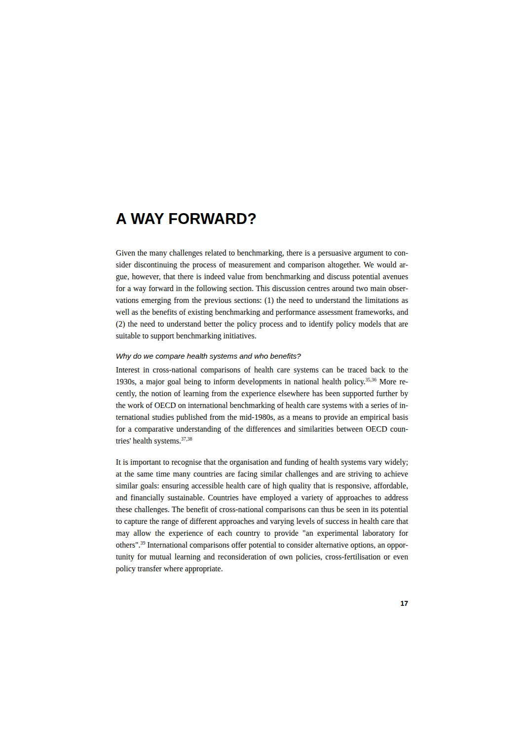A WAY FORWARD?
Given the many challenges related to benchmarking, there is a persuasive argument to consider discontinuing the process of measurement and comparison altogether. We would argue, however, that there is indeed value from benchmarking and discuss potential avenues for a way forward in the following section. This discussion centres around two main observations emerging from the previous sections: (1) the need to understand the limitations as well as the benefits of existing benchmarking and performance assessment frameworks, and (2) the need to understand better the policy process and to identify policy models that are suitable to support benchmarking initiatives.
Why do we compare health systems and who benefits?
Interest in cross-national comparisons of health care systems can be traced back to the 1930s, a major goal being to inform developments in national health policy.35,36 More recently, the notion of learning from the experience elsewhere has been supported further by the work of OECD on international benchmarking of health care systems with a series of international studies published from the mid-1980s, as a means to provide an empirical basis for a comparative understanding of the differences and similarities between OECD countries' health systems.37,38
It is important to recognise that the organisation and funding of health systems vary widely; at the same time many countries are facing similar challenges and are striving to achieve similar goals: ensuring accessible health care of high quality that is responsive, affordable, and financially sustainable. Countries have employed a variety of approaches to address these challenges. The benefit of cross-national comparisons can thus be seen in its potential to capture the range of different approaches and varying levels of success in health care that may allow the experience of each country to provide "an experimental laboratory for others".39 International comparisons offer potential to consider alternative options, an opportunity for mutual learning and reconsideration of own policies, cross-fertilisation or even policy transfer where appropriate.
17